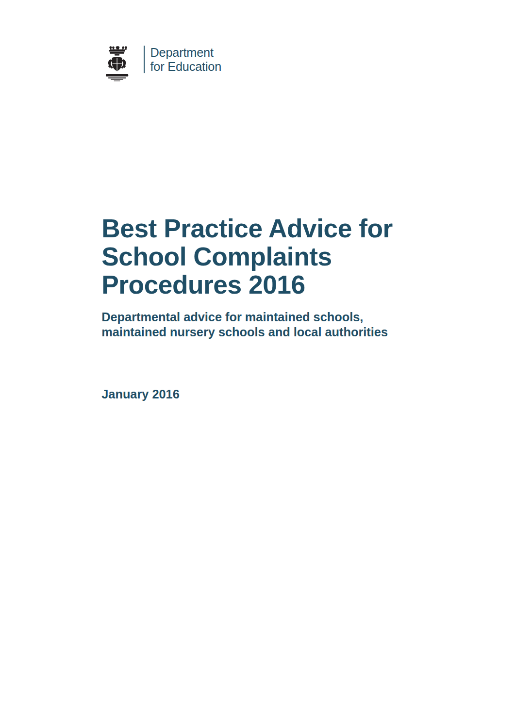Department
for Education
Best Practice Advice for School Complaints Procedures 2016
Departmental advice for maintained schools, maintained nursery schools and local authorities
January 2016